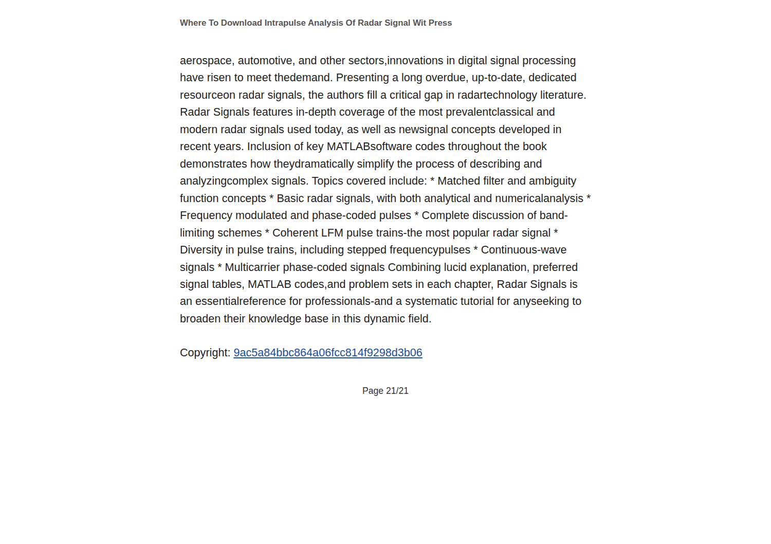Where To Download Intrapulse Analysis Of Radar Signal Wit Press
aerospace, automotive, and other sectors,innovations in digital signal processing have risen to meet thedemand. Presenting a long overdue, up-to-date, dedicated resourceon radar signals, the authors fill a critical gap in radartechnology literature. Radar Signals features in-depth coverage of the most prevalentclassical and modern radar signals used today, as well as newsignal concepts developed in recent years. Inclusion of key MATLABsoftware codes throughout the book demonstrates how theydramatically simplify the process of describing and analyzingcomplex signals. Topics covered include: * Matched filter and ambiguity function concepts * Basic radar signals, with both analytical and numericalanalysis * Frequency modulated and phase-coded pulses * Complete discussion of band-limiting schemes * Coherent LFM pulse trains-the most popular radar signal * Diversity in pulse trains, including stepped frequencypulses * Continuous-wave signals * Multicarrier phase-coded signals Combining lucid explanation, preferred signal tables, MATLAB codes,and problem sets in each chapter, Radar Signals is an essentialreference for professionals-and a systematic tutorial for anyseeking to broaden their knowledge base in this dynamic field.
Copyright: 9ac5a84bbc864a06fcc814f9298d3b06
Page 21/21